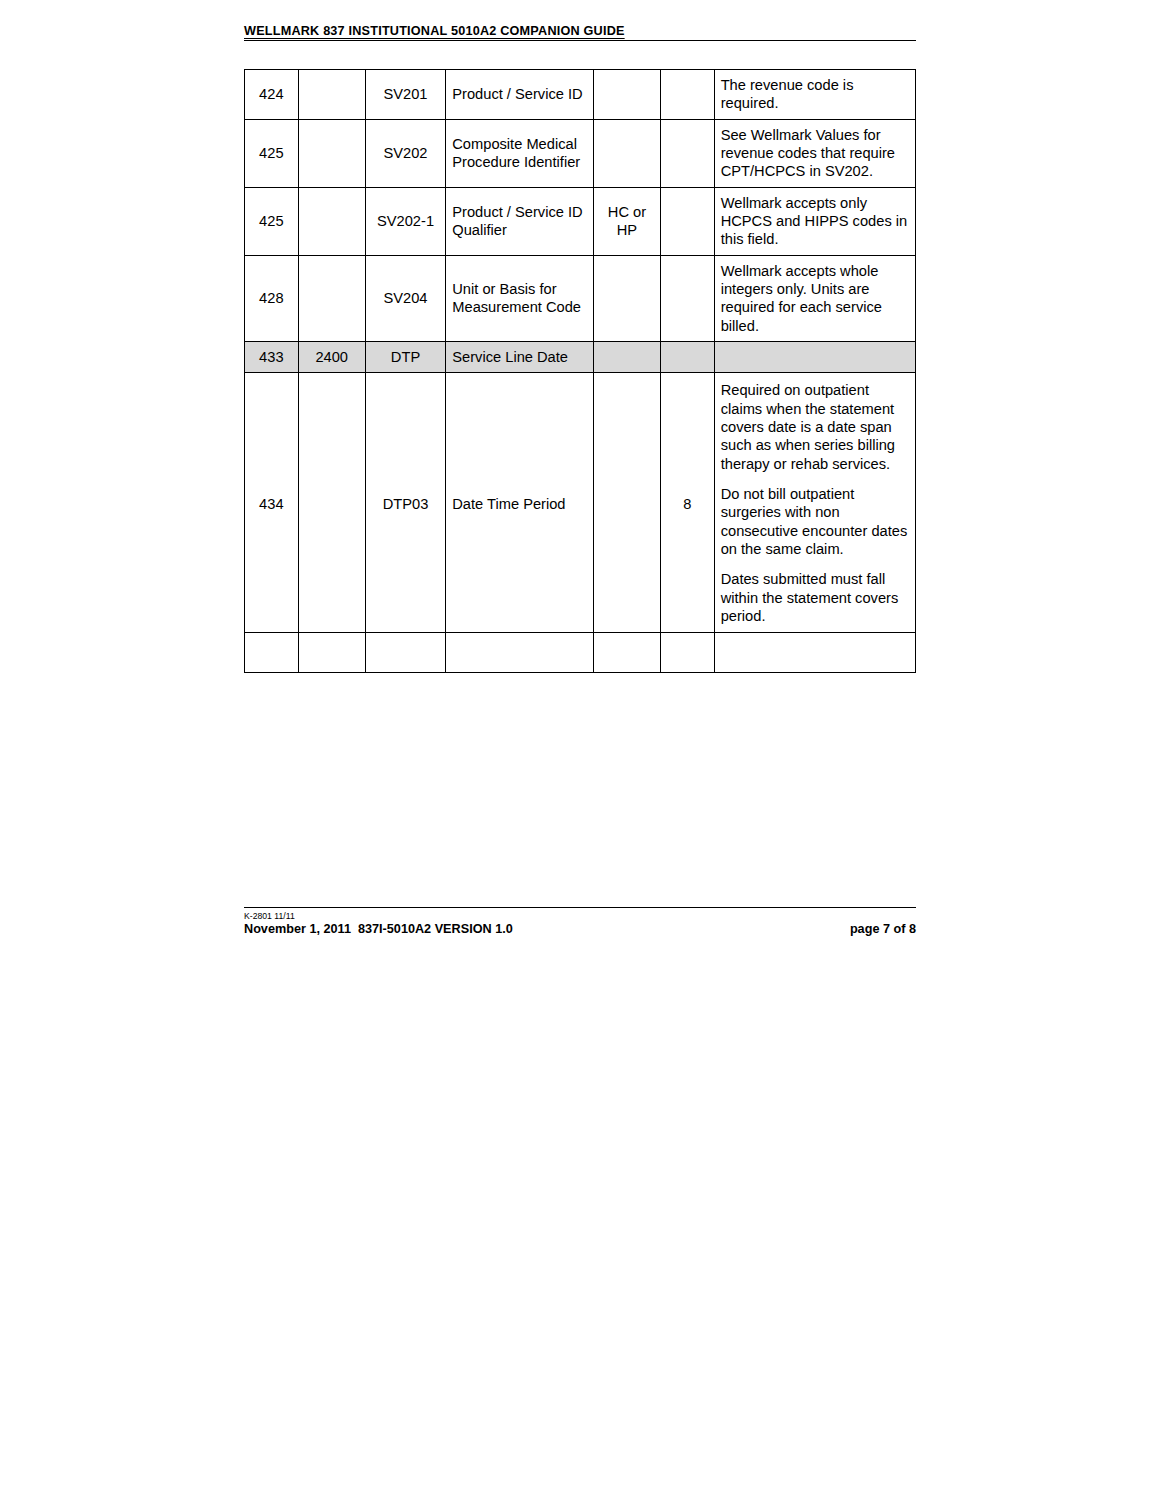WELLMARK 837 INSTITUTIONAL 5010A2 COMPANION GUIDE
| 424 | | SV201 | Product / Service ID | | | The revenue code is required. |
| 425 | | SV202 | Composite Medical Procedure Identifier | | | See Wellmark Values for revenue codes that require CPT/HCPCS in SV202. |
| 425 | | SV202-1 | Product / Service ID Qualifier | HC or HP | | Wellmark accepts only HCPCS and HIPPS codes in this field. |
| 428 | | SV204 | Unit or Basis for Measurement Code | | | Wellmark accepts whole integers only. Units are required for each service billed. |
| 433 | 2400 | DTP | Service Line Date | | | |
| 434 | | DTP03 | Date Time Period | | 8 | Required on outpatient claims when the statement covers date is a date span such as when series billing therapy or rehab services. Do not bill outpatient surgeries with non consecutive encounter dates on the same claim. Dates submitted must fall within the statement covers period. |
K-2801 11/11
November 1, 2011 837I-5010A2 VERSION 1.0
page 7 of 8